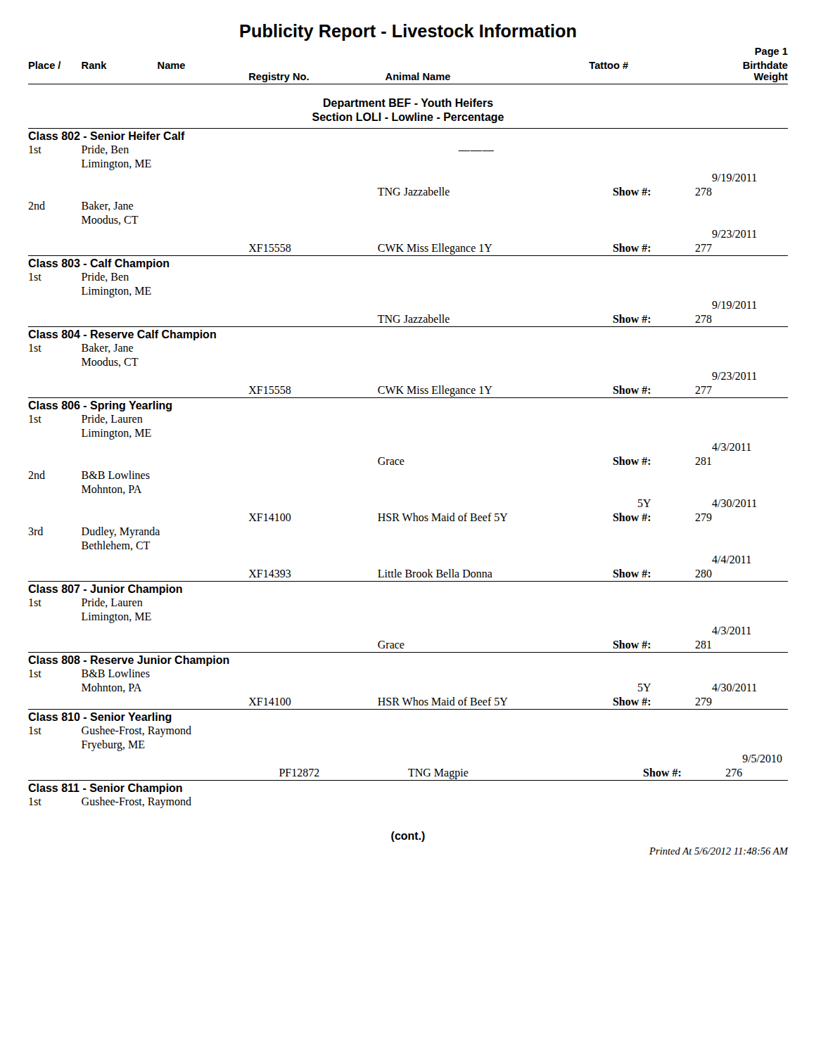Publicity Report - Livestock Information
Page 1
| Place / | Rank | Name | | | Tattoo # | Birthdate |
| | | | Registry No. | Animal Name | | Weight |
Department BEF - Youth Heifers
Section LOLI - Lowline - Percentage
Class 802 - Senior Heifer Calf
| 1st | Pride, Ben | | ——— | | | |
| | Limington, ME | | | | | |
| | | | | | | 9/19/2011 |
| | | | TNG Jazzabelle | Show #: | 278 | |
| 2nd | Baker, Jane | | | | | |
| | Moodus, CT | | | | | |
| | | | | | | 9/23/2011 |
| | | XF15558 | CWK Miss Ellegance 1Y | Show #: | 277 | |
Class 803 - Calf Champion
| 1st | Pride, Ben | | | | | |
| | Limington, ME | | | | | |
| | | | | | | 9/19/2011 |
| | | | TNG Jazzabelle | Show #: | 278 | |
Class 804 - Reserve Calf Champion
| 1st | Baker, Jane | | | | | |
| | Moodus, CT | | | | | |
| | | | | | | 9/23/2011 |
| | | XF15558 | CWK Miss Ellegance 1Y | Show #: | 277 | |
Class 806 - Spring Yearling
| 1st | Pride, Lauren | | | | | |
| | Limington, ME | | | | | |
| | | | | | | 4/3/2011 |
| | | | Grace | Show #: | 281 | |
| 2nd | B&B Lowlines | | | | | |
| | Mohnton, PA | | | | | |
| | | | | 5Y | | 4/30/2011 |
| | | XF14100 | HSR Whos Maid of Beef 5Y | Show #: | 279 | |
| 3rd | Dudley, Myranda | | | | | |
| | Bethlehem, CT | | | | | |
| | | | | | | 4/4/2011 |
| | | XF14393 | Little Brook Bella Donna | Show #: | 280 | |
Class 807 - Junior Champion
| 1st | Pride, Lauren | | | | | |
| | Limington, ME | | | | | |
| | | | | | | 4/3/2011 |
| | | | Grace | Show #: | 281 | |
Class 808 - Reserve Junior Champion
| 1st | B&B Lowlines | | | | | |
| | Mohnton, PA | | | 5Y | | 4/30/2011 |
| | | XF14100 | HSR Whos Maid of Beef 5Y | Show #: | 279 | |
Class 810 - Senior Yearling
| 1st | Gushee-Frost, Raymond | | | | | |
| | Fryeburg, ME | | | | | |
| | | | | | | 9/5/2010 |
| | | PF12872 | TNG Magpie | Show #: | 276 | |
Class 811 - Senior Champion
| 1st | Gushee-Frost, Raymond | | | | | |
(cont.)
Printed At 5/6/2012 11:48:56 AM